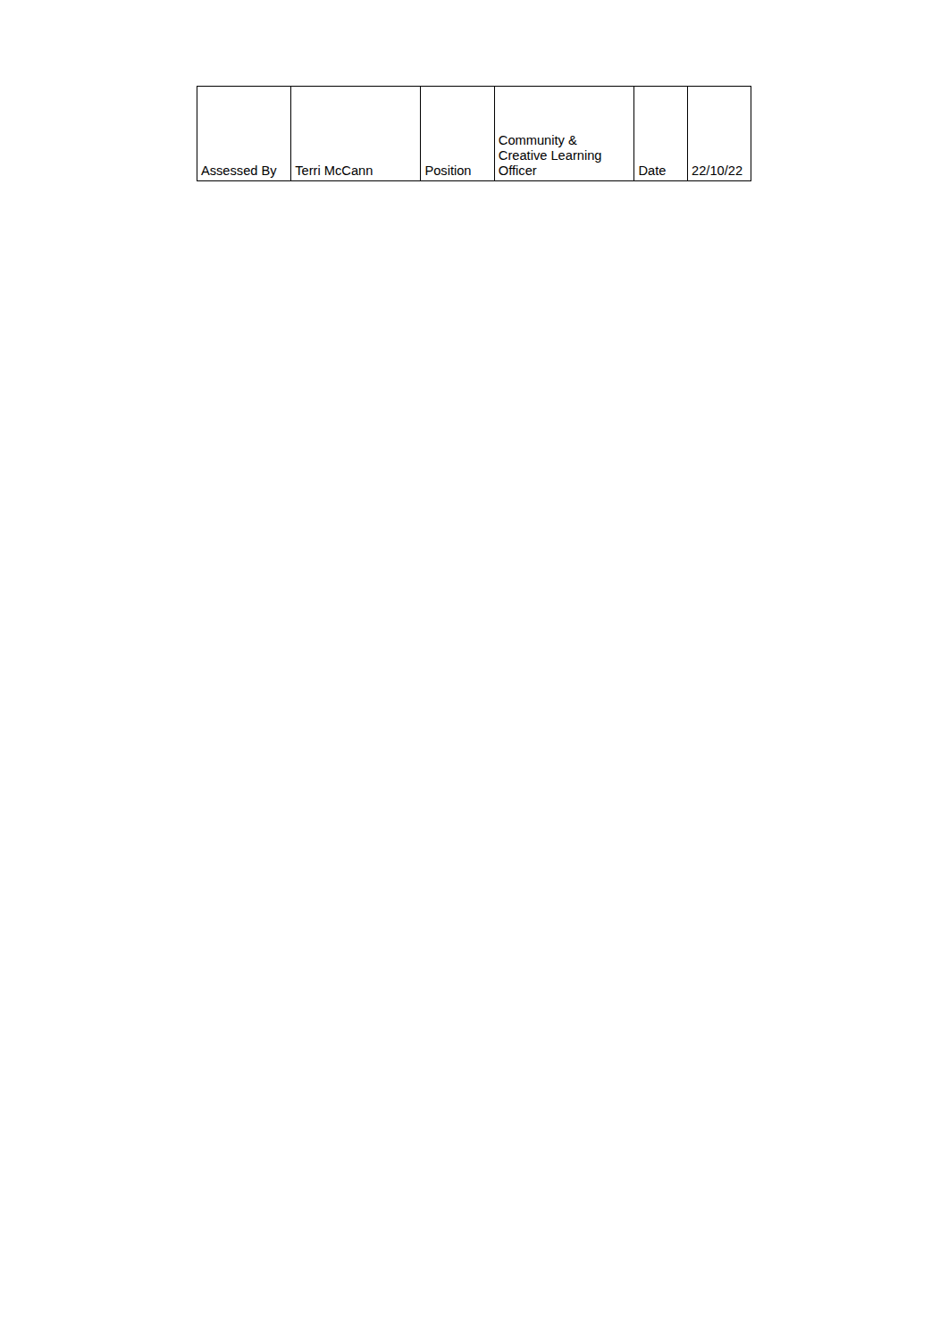| Assessed By | Terri McCann | Position | Community & Creative Learning Officer | Date | 22/10/22 |